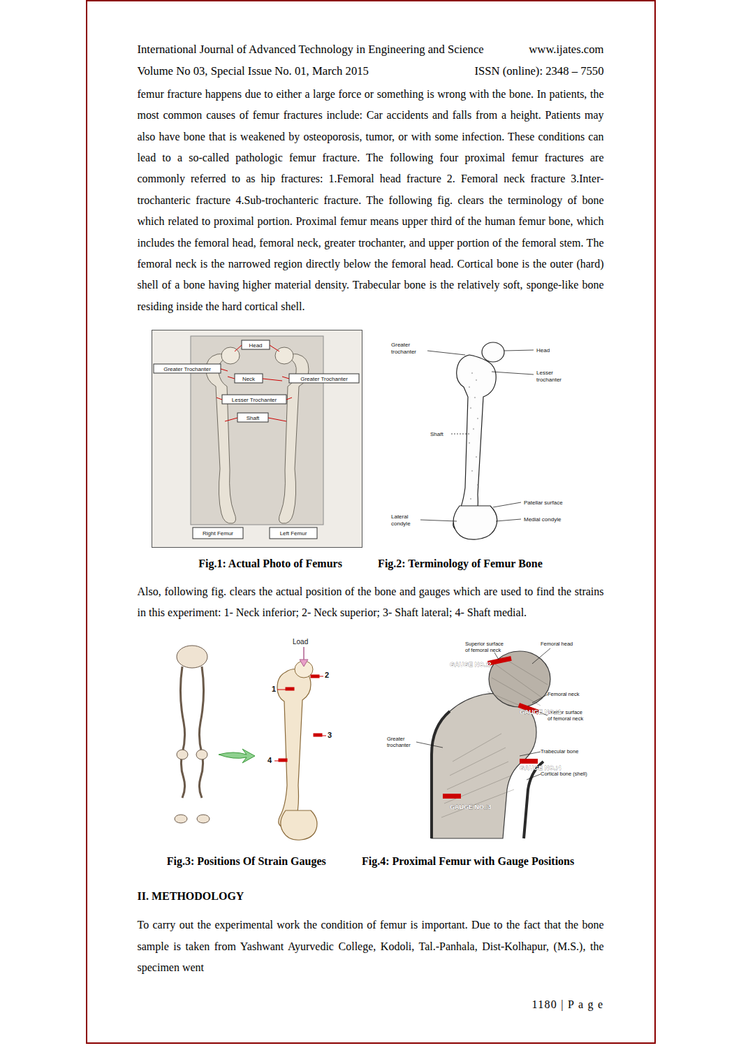International Journal of Advanced Technology in Engineering and Science
www.ijates.com
Volume No 03, Special Issue No. 01, March 2015
ISSN (online): 2348 – 7550
femur fracture happens due to either a large force or something is wrong with the bone. In patients, the most common causes of femur fractures include: Car accidents and falls from a height. Patients may also have bone that is weakened by osteoporosis, tumor, or with some infection. These conditions can lead to a so-called pathologic femur fracture. The following four proximal femur fractures are commonly referred to as hip fractures: 1.Femoral head fracture 2. Femoral neck fracture 3.Inter-trochanteric fracture 4.Sub-trochanteric fracture. The following fig. clears the terminology of bone which related to proximal portion. Proximal femur means upper third of the human femur bone, which includes the femoral head, femoral neck, greater trochanter, and upper portion of the femoral stem. The femoral neck is the narrowed region directly below the femoral head. Cortical bone is the outer (hard) shell of a bone having higher material density. Trabecular bone is the relatively soft, sponge-like bone residing inside the hard cortical shell.
Head Greater Trochanter Greater Trochanter Neck Lesser Trochanter Shaft Right Femur Left Femur
Greater trochanter Head Lesser trochanter Shaft Patellar surface Medial condyle Lateral condyle
Fig.1: Actual Photo of Femurs Fig.2: Terminology of Femur Bone
Also, following fig. clears the actual position of the bone and gauges which are used to find the strains in this experiment: 1- Neck inferior; 2- Neck superior; 3- Shaft lateral; 4- Shaft medial.
Load 1 2 3 4
Superior surface of femoral neck Femoral head Femoral neck Inferior surface of femoral neck Greater trochanter Trabecular bone Cortical bone (shell) GAUGE NO.:2 GAUGE NO.:1 GAUGE NO.:4 GAUGE NO.:3
Fig.3: Positions Of Strain Gauges Fig.4: Proximal Femur with Gauge Positions
II. METHODOLOGY
To carry out the experimental work the condition of femur is important. Due to the fact that the bone sample is taken from Yashwant Ayurvedic College, Kodoli, Tal.-Panhala, Dist-Kolhapur, (M.S.), the specimen went
1180 | P a g e